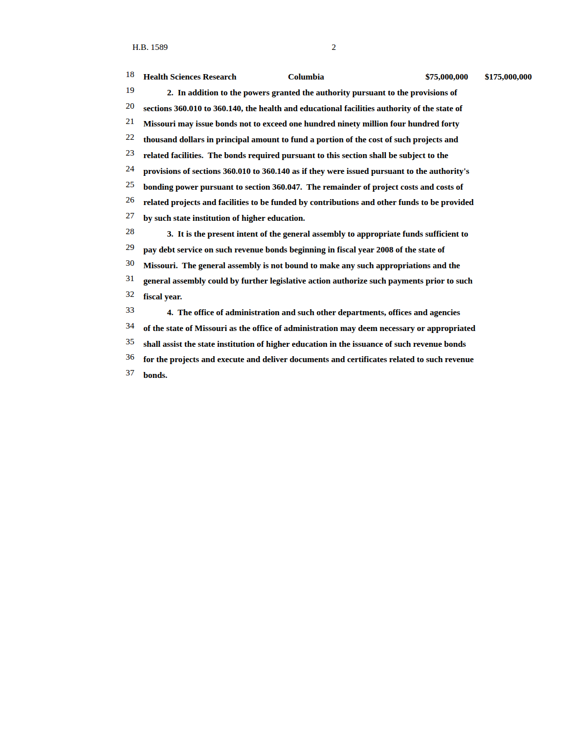H.B. 1589 2
| 18 | Health Sciences Research Columbia $75,000,000 $175,000,000 |
| 19 | 2. In addition to the powers granted the authority pursuant to the provisions of |
| 20 | sections 360.010 to 360.140, the health and educational facilities authority of the state of |
| 21 | Missouri may issue bonds not to exceed one hundred ninety million four hundred forty |
| 22 | thousand dollars in principal amount to fund a portion of the cost of such projects and |
| 23 | related facilities. The bonds required pursuant to this section shall be subject to the |
| 24 | provisions of sections 360.010 to 360.140 as if they were issued pursuant to the authority's |
| 25 | bonding power pursuant to section 360.047. The remainder of project costs and costs of |
| 26 | related projects and facilities to be funded by contributions and other funds to be provided |
| 27 | by such state institution of higher education. |
| 28 | 3. It is the present intent of the general assembly to appropriate funds sufficient to |
| 29 | pay debt service on such revenue bonds beginning in fiscal year 2008 of the state of |
| 30 | Missouri. The general assembly is not bound to make any such appropriations and the |
| 31 | general assembly could by further legislative action authorize such payments prior to such |
| 32 | fiscal year. |
| 33 | 4. The office of administration and such other departments, offices and agencies |
| 34 | of the state of Missouri as the office of administration may deem necessary or appropriated |
| 35 | shall assist the state institution of higher education in the issuance of such revenue bonds |
| 36 | for the projects and execute and deliver documents and certificates related to such revenue |
| 37 | bonds. |